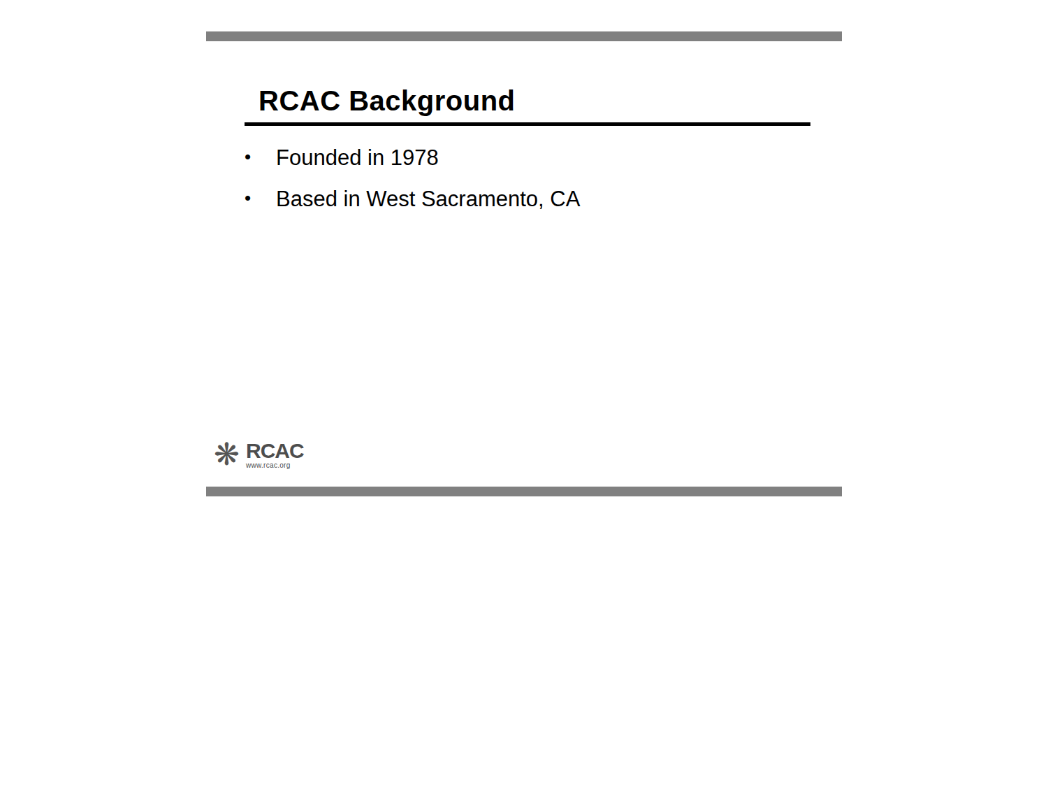RCAC Background
Founded in 1978
Based in West Sacramento, CA
❋
RCAC
www.rcac.org